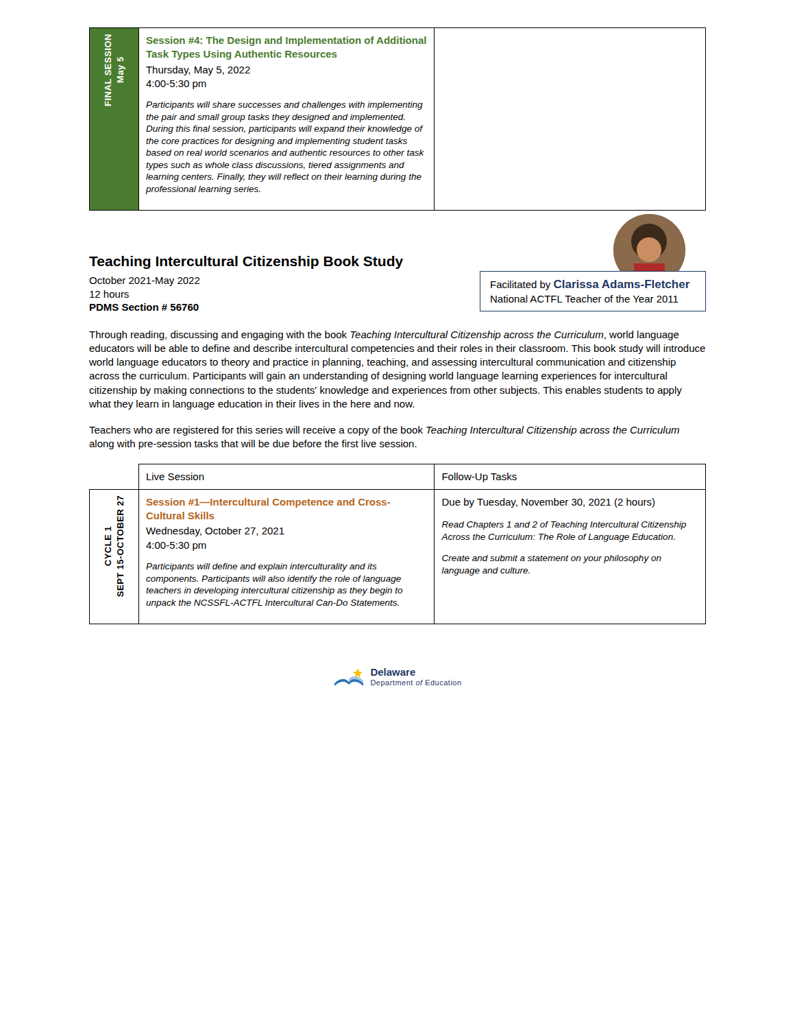| FINAL SESSION May 5 | Session #4: The Design and Implementation of Additional Task Types Using Authentic Resources Thursday, May 5, 2022 4:00-5:30 pm Participants will share successes and challenges with implementing the pair and small group tasks they designed and implemented. During this final session, participants will expand their knowledge of the core practices for designing and implementing student tasks based on real world scenarios and authentic resources to other task types such as whole class discussions, tiered assignments and learning centers. Finally, they will reflect on their learning during the professional learning series. | |
Teaching Intercultural Citizenship Book Study
October 2021-May 2022
12 hours
PDMS Section # 56760
Facilitated by Clarissa Adams-Fletcher
National ACTFL Teacher of the Year 2011
Through reading, discussing and engaging with the book Teaching Intercultural Citizenship across the Curriculum, world language educators will be able to define and describe intercultural competencies and their roles in their classroom. This book study will introduce world language educators to theory and practice in planning, teaching, and assessing intercultural communication and citizenship across the curriculum. Participants will gain an understanding of designing world language learning experiences for intercultural citizenship by making connections to the students' knowledge and experiences from other subjects. This enables students to apply what they learn in language education in their lives in the here and now.
Teachers who are registered for this series will receive a copy of the book Teaching Intercultural Citizenship across the Curriculum along with pre-session tasks that will be due before the first live session.
| | Live Session | Follow-Up Tasks |
| CYCLE 1 SEPT 15-OCTOBER 27 | Session #1—Intercultural Competence and Cross-Cultural Skills Wednesday, October 27, 2021 4:00-5:30 pm Participants will define and explain interculturality and its components. Participants will also identify the role of language teachers in developing intercultural citizenship as they begin to unpack the NCSSFL-ACTFL Intercultural Can-Do Statements. | Due by Tuesday, November 30, 2021 (2 hours) Read Chapters 1 and 2 of Teaching Intercultural Citizenship Across the Curriculum: The Role of Language Education. Create and submit a statement on your philosophy on language and culture. |
Delaware
Department of Education